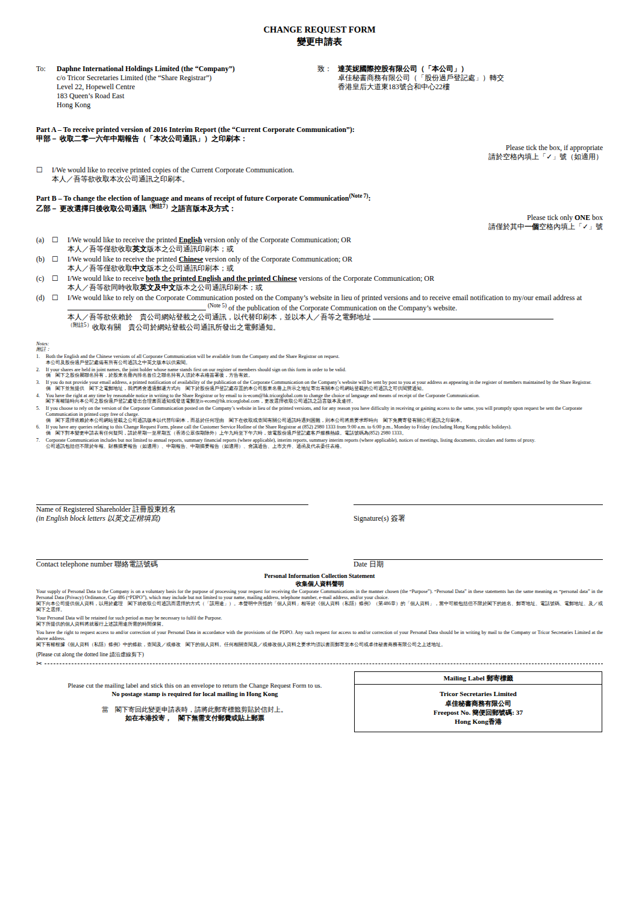CHANGE REQUEST FORM
變更申請表
| To: | Daphne International Holdings Limited (the “Company”) c/o Tricor Secretaries Limited (the “Share Registrar”) Level 22, Hopewell Centre 183 Queen’s Road East Hong Kong | 致： | 達芙妮國際控股有限公司（「本公司」） 卓佳秘書商務有限公司（「股份過戶登記處」）轉交 香港皇后大道東183號合和中心22樓 |
Part A – To receive printed version of 2016 Interim Report (the “Current Corporate Communication”):
甲部－ 收取二零一六年中期報告（「本次公司通訊」）之印刷本：
Please tick the box, if appropriate
請於空格內填上「✓」號（如適用）
| ☐ | I/We would like to receive printed copies of the Current Corporate Communication. 本人／吾等欲收取本次公司通訊之印刷本。 |
Part B – To change the election of language and means of receipt of future Corporate Communication(Note 7):
乙部－ 更改選擇日後收取公司通訊（附註7）之語言版本及方式：
Please tick only ONE box
請僅於其中一個空格內填上「✓」號
| (a) | ☐ | I/We would like to receive the printed English version only of the Corporate Communication; OR 本人／吾等僅欲收取 英文 版本之公司通訊印刷本；或 |
| (b) | ☐ | I/We would like to receive the printed Chinese version only of the Corporate Communication; OR 本人／吾等僅欲收取 中文 版本之公司通訊印刷本；或 |
| (c) | ☐ | I/We would like to receive both the printed English and the printed Chinese versions of the Corporate Communication; OR 本人／吾等欲同時收取 英文及中文 版本之公司通訊印刷本；或 |
| (d) | ☐ | I/We would like to rely on the Corporate Communication posted on the Company’s website in lieu of printed versions and to receive email notification to my/our email address at (Note 5) of the publication of the Corporate Communication on the Company’s website. 本人／吾等欲依賴於 貴公司網站登載之公司通訊，以代替印刷本，並以本人／吾等之電郵地址 （附註5） 收取有關 貴公司於網站登載公司通訊所發出之電郵通知。 |
Notes:
附註：
| 1. | Both the English and the Chinese versions of all Corporate Communication will be available from the Company and the Share Registrar on request. 本公司及股份過戶登記處備有所有公司通訊之中英文版本以供索閱。 |
| 2. | If your shares are held in joint names, the joint holder whose name stands first on our register of members should sign on this form in order to be valid. 倘 閣下之股份屬聯名持有，於股東名冊內排名首位之聯名持有人須於本表格簽署後，方告有效。 |
| 3. | If you do not provide your email address, a printed notification of availability of the publication of the Corporate Communication on the Company’s website will be sent by post to you at your address as appearing in the register of members maintained by the Share Registrar. 倘 閣下並無提供 閣下之電郵地址，我們將會透過郵遞方式向 閣下於股份過戶登記處存置的本公司股東名冊上所示之地址寄出有關本公司網站登載的公司通訊之可供閱覽通知。 |
| 4. | You have the right at any time by reasonable notice in writing to the Share Registrar or by email to is-ecom@hk.tricorglobal.com to change the choice of language and means of receipt of the Corporate Communication. 閣下有權隨時向本公司之股份過戶登記處發出合理書面通知或發送電郵至is-ecom@hk.tricorglobal.com，更改選擇收取公司通訊之語言版本及途徑。 |
| 5. | If you choose to rely on the version of the Corporate Communication posted on the Company’s website in lieu of the printed versions, and for any reason you have difficulty in receiving or gaining access to the same, you will promptly upon request be sent the Corporate Communication in printed copy free of charge. 倘 閣下選擇依賴於本公司網站登載之公司通訊版本以代替印刷本，而基於任何理由 閣下在收取或查閱有關公司通訊時遇到困難，則本公司將應要求即時向 閣下免費寄發有關公司通訊之印刷本。 |
| 6. | If you have any queries relating to this Change Request Form, please call the Customer Service Hotline of the Share Registrar at (852) 2980 1333 from 9:00 a.m. to 6:00 p.m., Monday to Friday (excluding Hong Kong public holidays). 倘 閣下對本變更申請表有任何疑問，請於星期一至星期五（香港公眾假期除外）上午九時至下午六時，致電股份過戶登記處客戶服務熱線。電話號碼為(852) 2980 1333。 |
| 7. | Corporate Communication includes but not limited to annual reports, summary financial reports (where applicable), interim reports, summary interim reports (where applicable), notices of meetings, listing documents, circulars and forms of proxy. 公司通訊包括但不限於年報、財務摘要報告（如適用）、中期報告、中期摘要報告（如適用）、會議通告、上市文件、通函及代表委任表格。 |
| Name of Registered Shareholder 註冊股東姓名 (in English block letters 以英文正楷填寫) | | Signature(s) 簽署 |
| Contact telephone number 聯絡電話號碼 | | Date 日期 |
Personal Information Collection Statement
收集個人資料聲明
Your supply of Personal Data to the Company is on a voluntary basis for the purpose of processing your request for receiving the Corporate Communications in the manner chosen (the “Purpose”). “Personal Data” in these statements has the same meaning as “personal data” in the Personal Data (Privacy) Ordinance, Cap 486 (“PDPO”), which may include but not limited to your name, mailing address, telephone number, e-mail address, and/or your choice.
閣下向本公司提供個人資料，以用於處理　閣下就收取公司通訊而選擇的方式（「該用途」）。本聲明中所指的「個人資料」相等於《個人資料（私隱）條例》（第486章）的「個人資料」，當中可能包括但不限於閣下的姓名、郵寄地址、電話號碼、電郵地址、及／或　閣下之選擇。
Your Personal Data will be retained for such period as may be necessary to fulfil the Purpose.
閣下所提供的個人資料將就履行上述該用途所需的時間保留。
You have the right to request access to and/or correction of your Personal Data in accordance with the provisions of the PDPO. Any such request for access to and/or correction of your Personal Data should be in writing by mail to the Company or Tricor Secretaries Limited at the above address.
閣下有權根據《個人資料（私隱）條例》中的條款，查閱及／或修改　閣下的個人資料。任何相關查閱及／或修改個人資料之要求均須以書面郵寄至本公司或卓佳秘書商務有限公司之上述地址。
(Please cut along the dotted line 請沿虛線剪下)
✂
| Please cut the mailing label and stick this on an envelope to return the Change Request Form to us. No postage stamp is required for local mailing in Hong Kong 當 閣下寄回此變更申請表時，請將此郵寄標籤剪貼於信封上。 如在本港投寄， 閣下無需支付郵費或貼上郵票 | Mailing Label 郵寄標籤 Tricor Secretaries Limited 卓佳秘書商務有限公司 Freepost No. 簡便回郵號碼: 37 Hong Kong香港 |